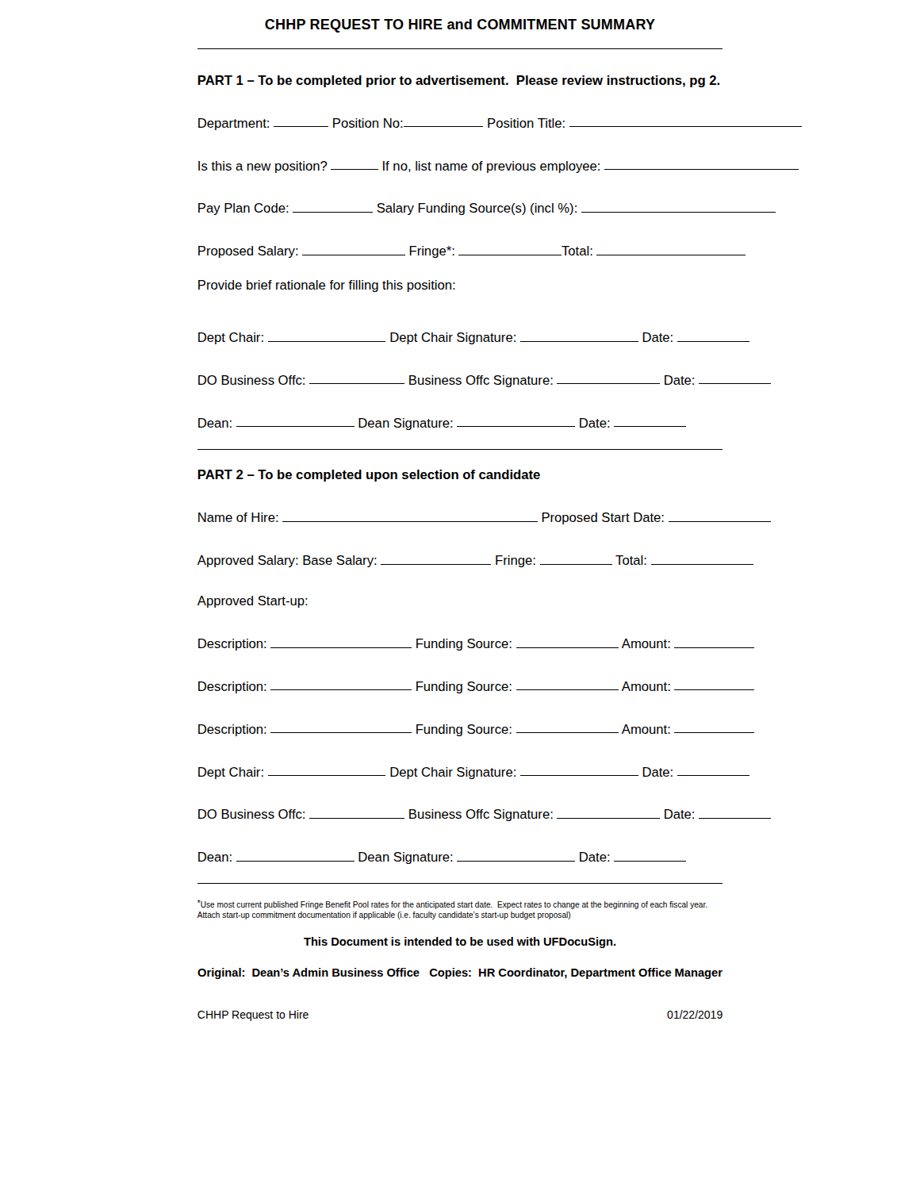CHHP REQUEST TO HIRE and COMMITMENT SUMMARY
PART 1 – To be completed prior to advertisement. Please review instructions, pg 2.
Department: Position No: Position Title:
Is this a new position? If no, list name of previous employee:
Pay Plan Code: Salary Funding Source(s) (incl %):
Proposed Salary: Fringe*: Total:
Provide brief rationale for filling this position:
Dept Chair: Dept Chair Signature: Date:
DO Business Offc: Business Offc Signature: Date:
Dean: Dean Signature: Date:
PART 2 – To be completed upon selection of candidate
Name of Hire: Proposed Start Date:
Approved Salary: Base Salary: Fringe: Total:
Approved Start-up:
Description: Funding Source: Amount:
Description: Funding Source: Amount:
Description: Funding Source: Amount:
Dept Chair: Dept Chair Signature: Date:
DO Business Offc: Business Offc Signature: Date:
Dean: Dean Signature: Date:
*Use most current published Fringe Benefit Pool rates for the anticipated start date. Expect rates to change at the beginning of each fiscal year. Attach start-up commitment documentation if applicable (i.e. faculty candidate’s start-up budget proposal)
This Document is intended to be used with UFDocuSign.
Original: Dean’s Admin Business Office Copies: HR Coordinator, Department Office Manager
CHHP Request to Hire 01/22/2019